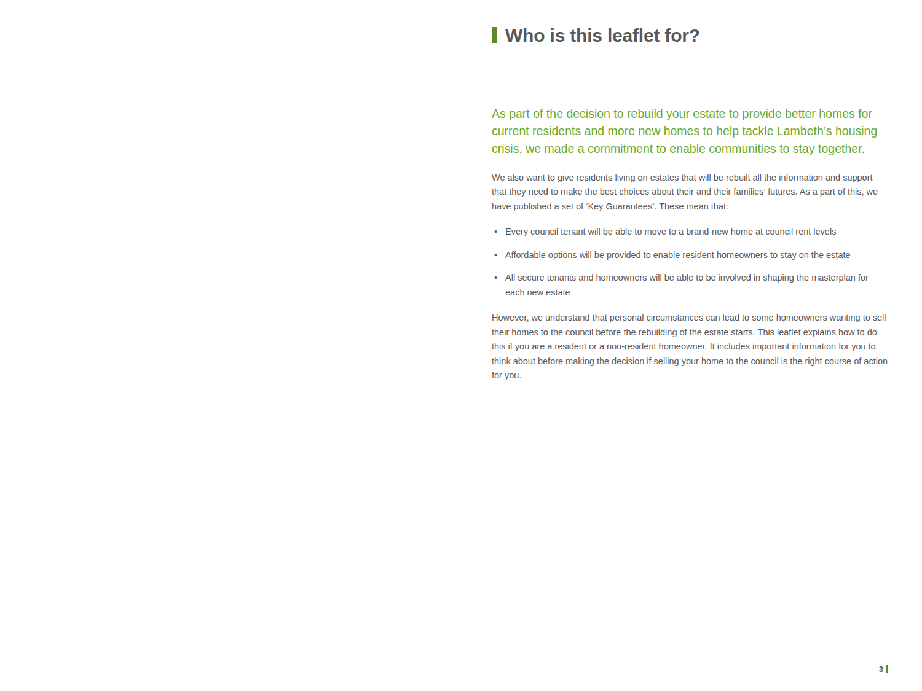Who is this leaflet for?
As part of the decision to rebuild your estate to provide better homes for current residents and more new homes to help tackle Lambeth’s housing crisis, we made a commitment to enable communities to stay together.
We also want to give residents living on estates that will be rebuilt all the information and support that they need to make the best choices about their and their families’ futures. As a part of this, we have published a set of ‘Key Guarantees’. These mean that:
Every council tenant will be able to move to a brand-new home at council rent levels
Affordable options will be provided to enable resident homeowners to stay on the estate
All secure tenants and homeowners will be able to be involved in shaping the masterplan for each new estate
However, we understand that personal circumstances can lead to some homeowners wanting to sell their homes to the council before the rebuilding of the estate starts. This leaflet explains how to do this if you are a resident or a non-resident homeowner. It includes important information for you to think about before making the decision if selling your home to the council is the right course of action for you.
3